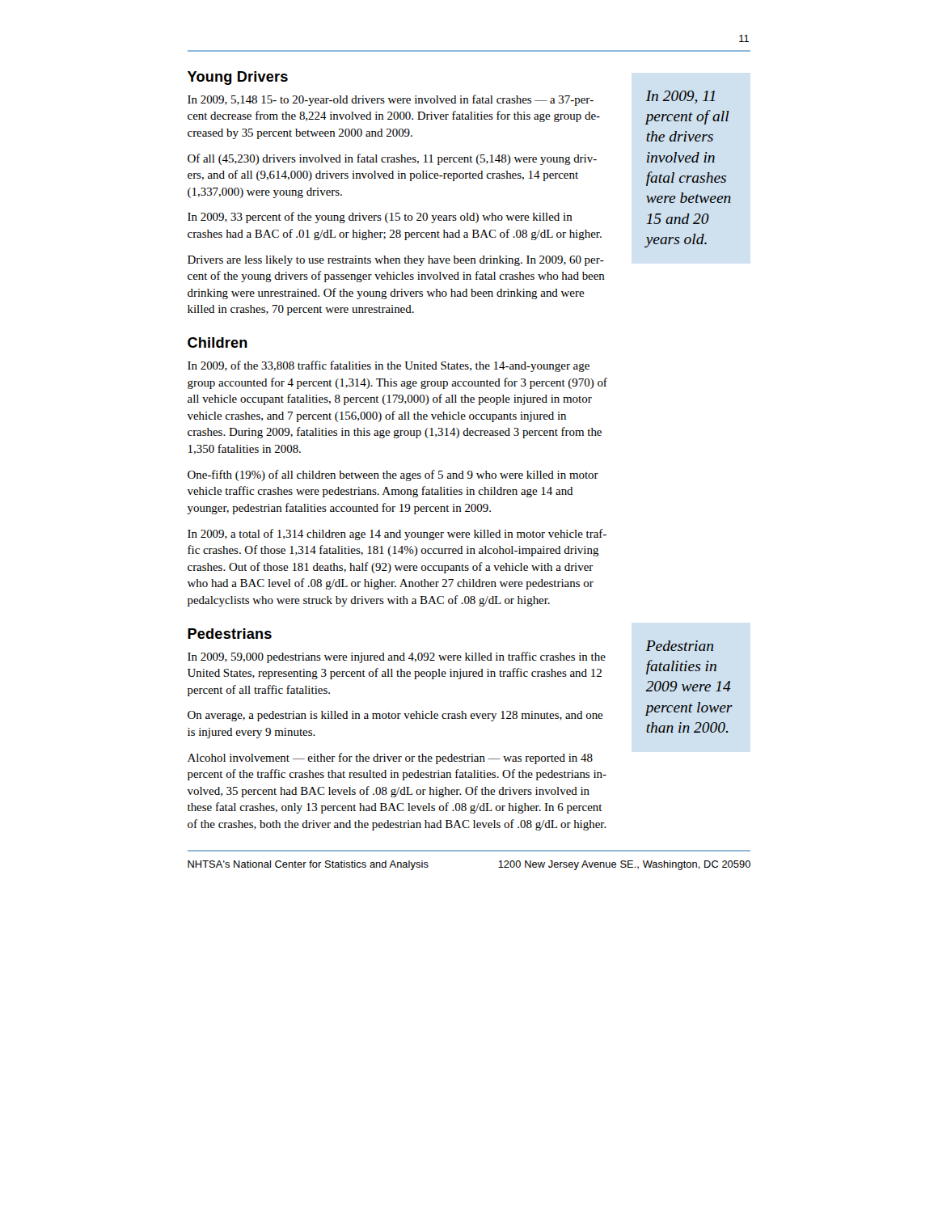11
Young Drivers
In 2009, 5,148 15- to 20-year-old drivers were involved in fatal crashes — a 37-percent decrease from the 8,224 involved in 2000. Driver fatalities for this age group decreased by 35 percent between 2000 and 2009.
Of all (45,230) drivers involved in fatal crashes, 11 percent (5,148) were young drivers, and of all (9,614,000) drivers involved in police-reported crashes, 14 percent (1,337,000) were young drivers.
In 2009, 33 percent of the young drivers (15 to 20 years old) who were killed in crashes had a BAC of .01 g/dL or higher; 28 percent had a BAC of .08 g/dL or higher.
Drivers are less likely to use restraints when they have been drinking. In 2009, 60 percent of the young drivers of passenger vehicles involved in fatal crashes who had been drinking were unrestrained. Of the young drivers who had been drinking and were killed in crashes, 70 percent were unrestrained.
Children
In 2009, of the 33,808 traffic fatalities in the United States, the 14-and-younger age group accounted for 4 percent (1,314). This age group accounted for 3 percent (970) of all vehicle occupant fatalities, 8 percent (179,000) of all the people injured in motor vehicle crashes, and 7 percent (156,000) of all the vehicle occupants injured in crashes. During 2009, fatalities in this age group (1,314) decreased 3 percent from the 1,350 fatalities in 2008.
One-fifth (19%) of all children between the ages of 5 and 9 who were killed in motor vehicle traffic crashes were pedestrians. Among fatalities in children age 14 and younger, pedestrian fatalities accounted for 19 percent in 2009.
In 2009, a total of 1,314 children age 14 and younger were killed in motor vehicle traffic crashes. Of those 1,314 fatalities, 181 (14%) occurred in alcohol-impaired driving crashes. Out of those 181 deaths, half (92) were occupants of a vehicle with a driver who had a BAC level of .08 g/dL or higher. Another 27 children were pedestrians or pedalcyclists who were struck by drivers with a BAC of .08 g/dL or higher.
Pedestrians
In 2009, 59,000 pedestrians were injured and 4,092 were killed in traffic crashes in the United States, representing 3 percent of all the people injured in traffic crashes and 12 percent of all traffic fatalities.
On average, a pedestrian is killed in a motor vehicle crash every 128 minutes, and one is injured every 9 minutes.
Alcohol involvement — either for the driver or the pedestrian — was reported in 48 percent of the traffic crashes that resulted in pedestrian fatalities. Of the pedestrians involved, 35 percent had BAC levels of .08 g/dL or higher. Of the drivers involved in these fatal crashes, only 13 percent had BAC levels of .08 g/dL or higher. In 6 percent of the crashes, both the driver and the pedestrian had BAC levels of .08 g/dL or higher.
In 2009, 11 percent of all the drivers involved in fatal crashes were between 15 and 20 years old.
Pedestrian fatalities in 2009 were 14 percent lower than in 2000.
NHTSA's National Center for Statistics and Analysis 1200 New Jersey Avenue SE., Washington, DC 20590